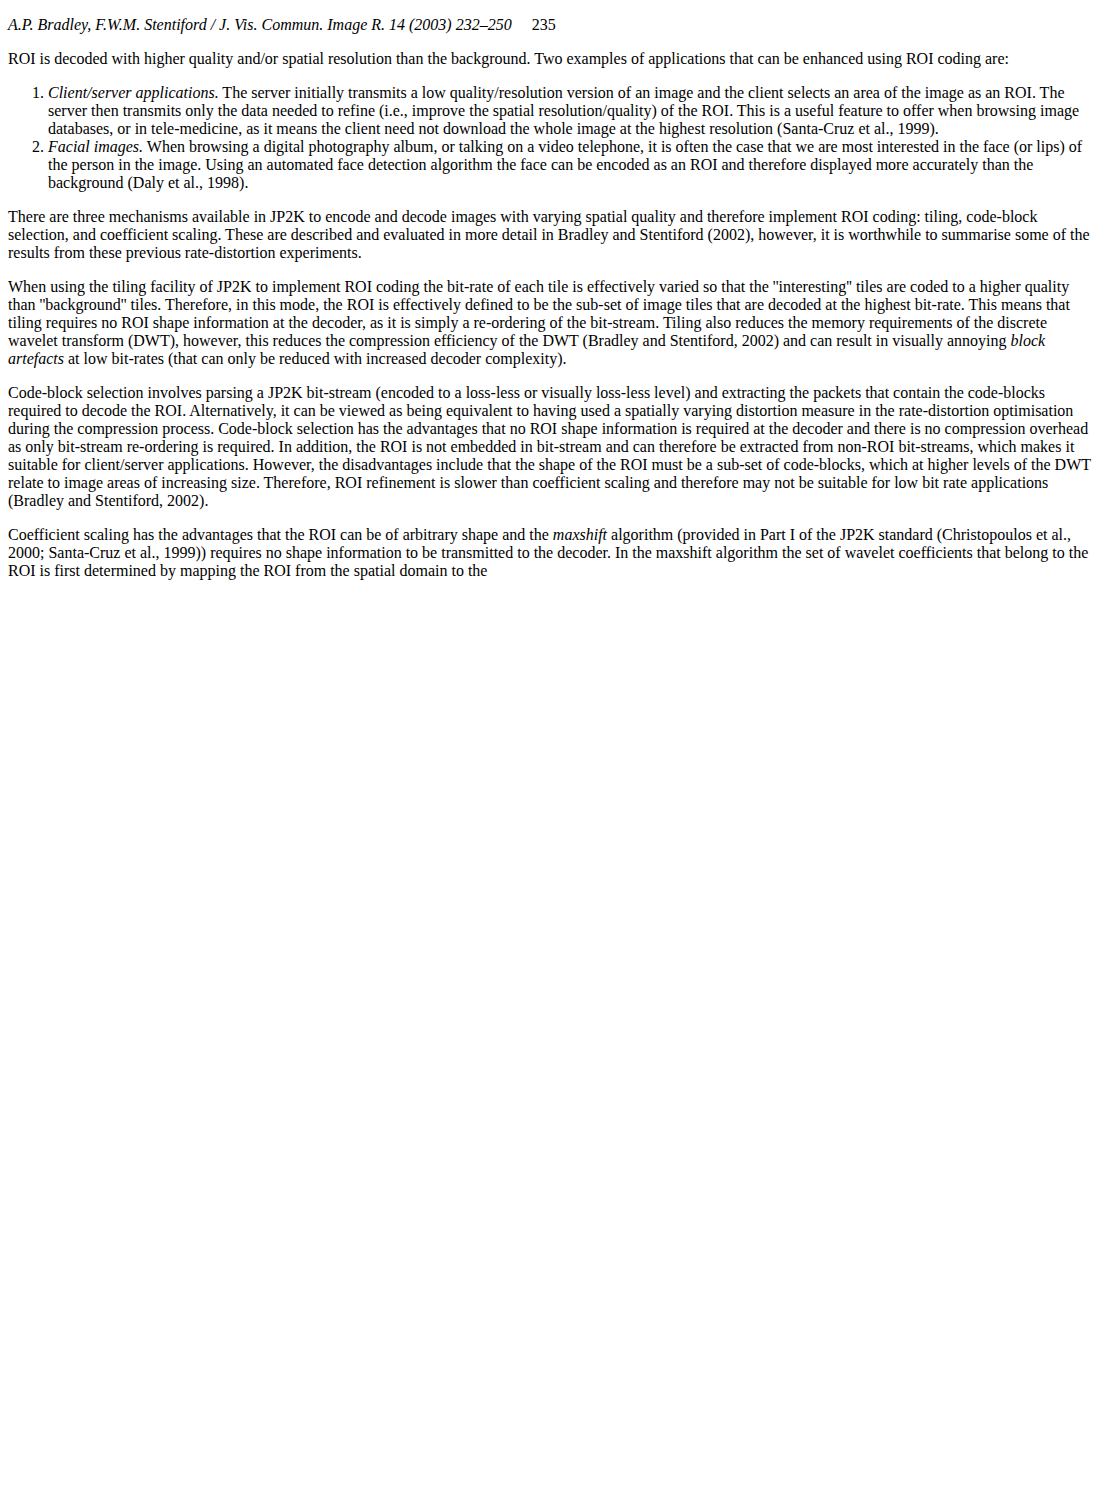A.P. Bradley, F.W.M. Stentiford / J. Vis. Commun. Image R. 14 (2003) 232–250 235
ROI is decoded with higher quality and/or spatial resolution than the background. Two examples of applications that can be enhanced using ROI coding are:
Client/server applications. The server initially transmits a low quality/resolution version of an image and the client selects an area of the image as an ROI. The server then transmits only the data needed to refine (i.e., improve the spatial resolution/quality) of the ROI. This is a useful feature to offer when browsing image databases, or in tele-medicine, as it means the client need not download the whole image at the highest resolution (Santa-Cruz et al., 1999).
Facial images. When browsing a digital photography album, or talking on a video telephone, it is often the case that we are most interested in the face (or lips) of the person in the image. Using an automated face detection algorithm the face can be encoded as an ROI and therefore displayed more accurately than the background (Daly et al., 1998).
There are three mechanisms available in JP2K to encode and decode images with varying spatial quality and therefore implement ROI coding: tiling, code-block selection, and coefficient scaling. These are described and evaluated in more detail in Bradley and Stentiford (2002), however, it is worthwhile to summarise some of the results from these previous rate-distortion experiments.
When using the tiling facility of JP2K to implement ROI coding the bit-rate of each tile is effectively varied so that the ''interesting'' tiles are coded to a higher quality than ''background'' tiles. Therefore, in this mode, the ROI is effectively defined to be the sub-set of image tiles that are decoded at the highest bit-rate. This means that tiling requires no ROI shape information at the decoder, as it is simply a re-ordering of the bit-stream. Tiling also reduces the memory requirements of the discrete wavelet transform (DWT), however, this reduces the compression efficiency of the DWT (Bradley and Stentiford, 2002) and can result in visually annoying block artefacts at low bit-rates (that can only be reduced with increased decoder complexity).
Code-block selection involves parsing a JP2K bit-stream (encoded to a loss-less or visually loss-less level) and extracting the packets that contain the code-blocks required to decode the ROI. Alternatively, it can be viewed as being equivalent to having used a spatially varying distortion measure in the rate-distortion optimisation during the compression process. Code-block selection has the advantages that no ROI shape information is required at the decoder and there is no compression overhead as only bit-stream re-ordering is required. In addition, the ROI is not embedded in bit-stream and can therefore be extracted from non-ROI bit-streams, which makes it suitable for client/server applications. However, the disadvantages include that the shape of the ROI must be a sub-set of code-blocks, which at higher levels of the DWT relate to image areas of increasing size. Therefore, ROI refinement is slower than coefficient scaling and therefore may not be suitable for low bit rate applications (Bradley and Stentiford, 2002).
Coefficient scaling has the advantages that the ROI can be of arbitrary shape and the maxshift algorithm (provided in Part I of the JP2K standard (Christopoulos et al., 2000; Santa-Cruz et al., 1999)) requires no shape information to be transmitted to the decoder. In the maxshift algorithm the set of wavelet coefficients that belong to the ROI is first determined by mapping the ROI from the spatial domain to the